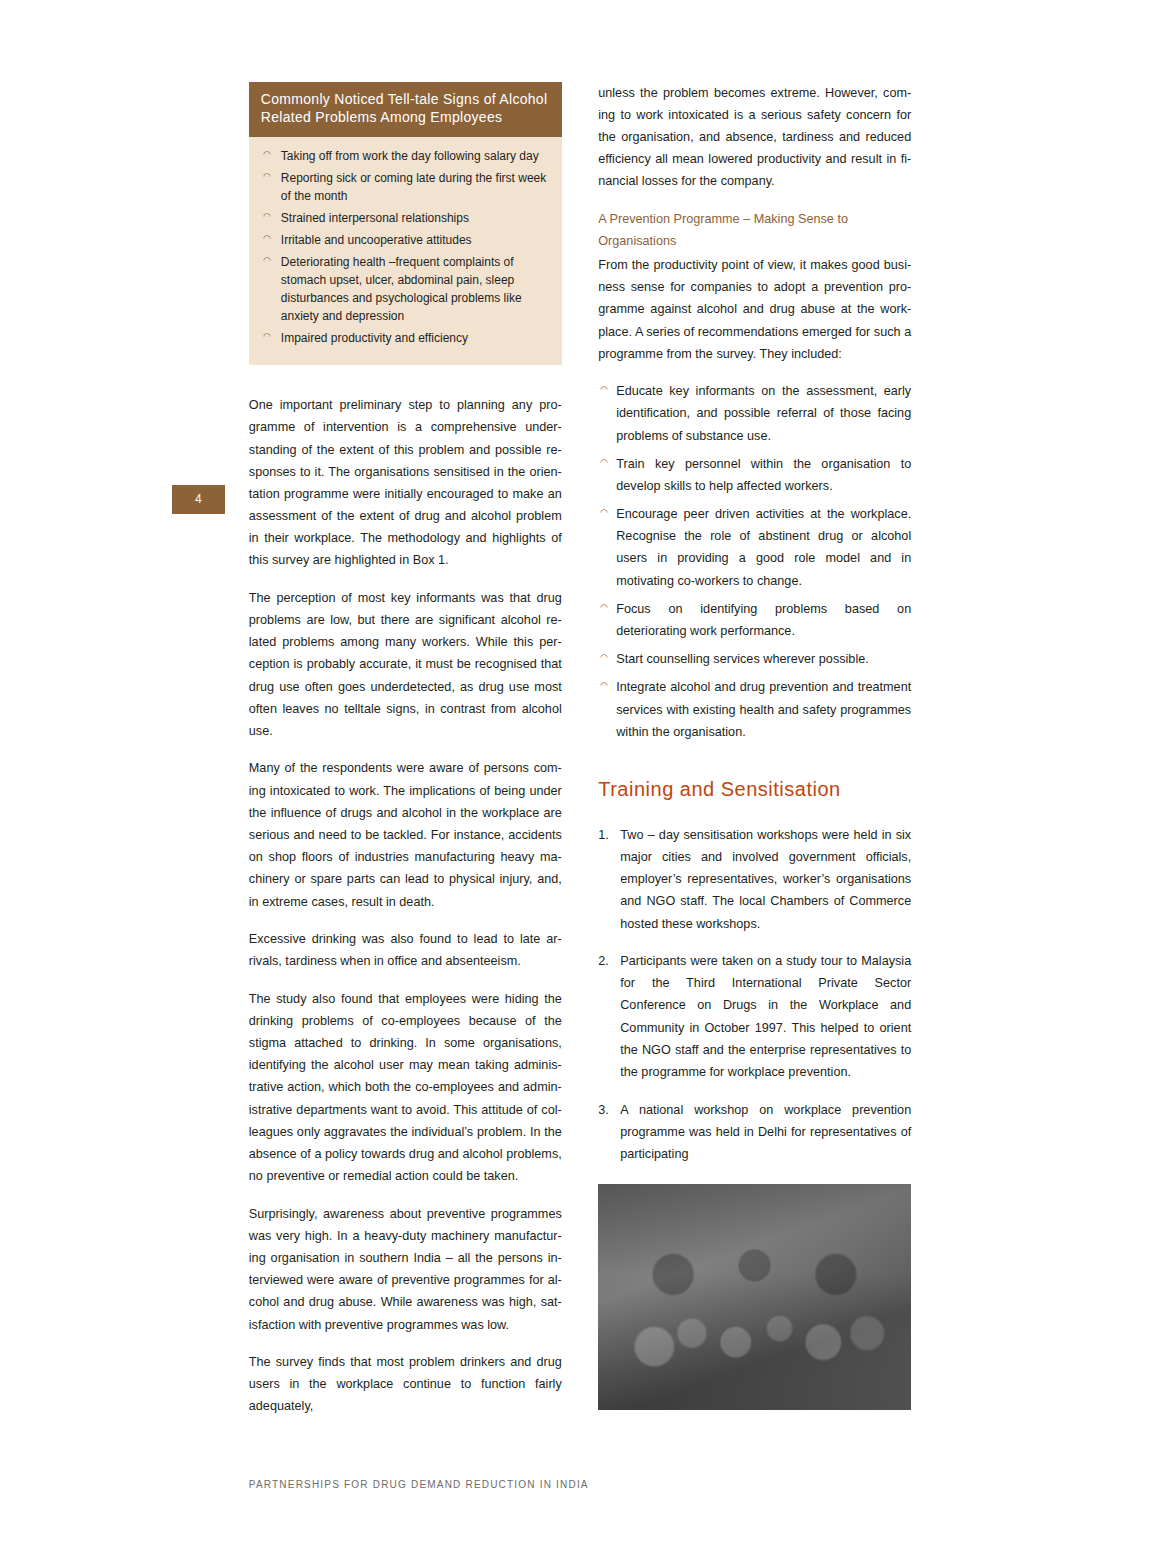4
Commonly Noticed Tell-tale Signs of Alcohol Related Problems Among Employees
Taking off from work the day following salary day
Reporting sick or coming late during the first week of the month
Strained interpersonal relationships
Irritable and uncooperative attitudes
Deteriorating health –frequent complaints of stomach upset, ulcer, abdominal pain, sleep disturbances and psychological problems like anxiety and depression
Impaired productivity and efficiency
One important preliminary step to planning any programme of intervention is a comprehensive understanding of the extent of this problem and possible responses to it. The organisations sensitised in the orientation programme were initially encouraged to make an assessment of the extent of drug and alcohol problem in their workplace. The methodology and highlights of this survey are highlighted in Box 1.
The perception of most key informants was that drug problems are low, but there are significant alcohol related problems among many workers. While this perception is probably accurate, it must be recognised that drug use often goes underdetected, as drug use most often leaves no telltale signs, in contrast from alcohol use.
Many of the respondents were aware of persons coming intoxicated to work. The implications of being under the influence of drugs and alcohol in the workplace are serious and need to be tackled. For instance, accidents on shop floors of industries manufacturing heavy machinery or spare parts can lead to physical injury, and, in extreme cases, result in death.
Excessive drinking was also found to lead to late arrivals, tardiness when in office and absenteeism.
The study also found that employees were hiding the drinking problems of co-employees because of the stigma attached to drinking. In some organisations, identifying the alcohol user may mean taking administrative action, which both the co-employees and administrative departments want to avoid. This attitude of colleagues only aggravates the individual’s problem. In the absence of a policy towards drug and alcohol problems, no preventive or remedial action could be taken.
Surprisingly, awareness about preventive programmes was very high. In a heavy-duty machinery manufacturing organisation in southern India – all the persons interviewed were aware of preventive programmes for alcohol and drug abuse. While awareness was high, satisfaction with preventive programmes was low.
The survey finds that most problem drinkers and drug users in the workplace continue to function fairly adequately,
unless the problem becomes extreme. However, coming to work intoxicated is a serious safety concern for the organisation, and absence, tardiness and reduced efficiency all mean lowered productivity and result in financial losses for the company.
A Prevention Programme – Making Sense to Organisations
From the productivity point of view, it makes good business sense for companies to adopt a prevention programme against alcohol and drug abuse at the workplace. A series of recommendations emerged for such a programme from the survey. They included:
Educate key informants on the assessment, early identification, and possible referral of those facing problems of substance use.
Train key personnel within the organisation to develop skills to help affected workers.
Encourage peer driven activities at the workplace. Recognise the role of abstinent drug or alcohol users in providing a good role model and in motivating co-workers to change.
Focus on identifying problems based on deteriorating work performance.
Start counselling services wherever possible.
Integrate alcohol and drug prevention and treatment services with existing health and safety programmes within the organisation.
Training and Sensitisation
Two – day sensitisation workshops were held in six major cities and involved government officials, employer’s representatives, worker’s organisations and NGO staff. The local Chambers of Commerce hosted these workshops.
Participants were taken on a study tour to Malaysia for the Third International Private Sector Conference on Drugs in the Workplace and Community in October 1997. This helped to orient the NGO staff and the enterprise representatives to the programme for workplace prevention.
A national workshop on workplace prevention programme was held in Delhi for representatives of participating
Partnerships for Drug Demand Reduction in India